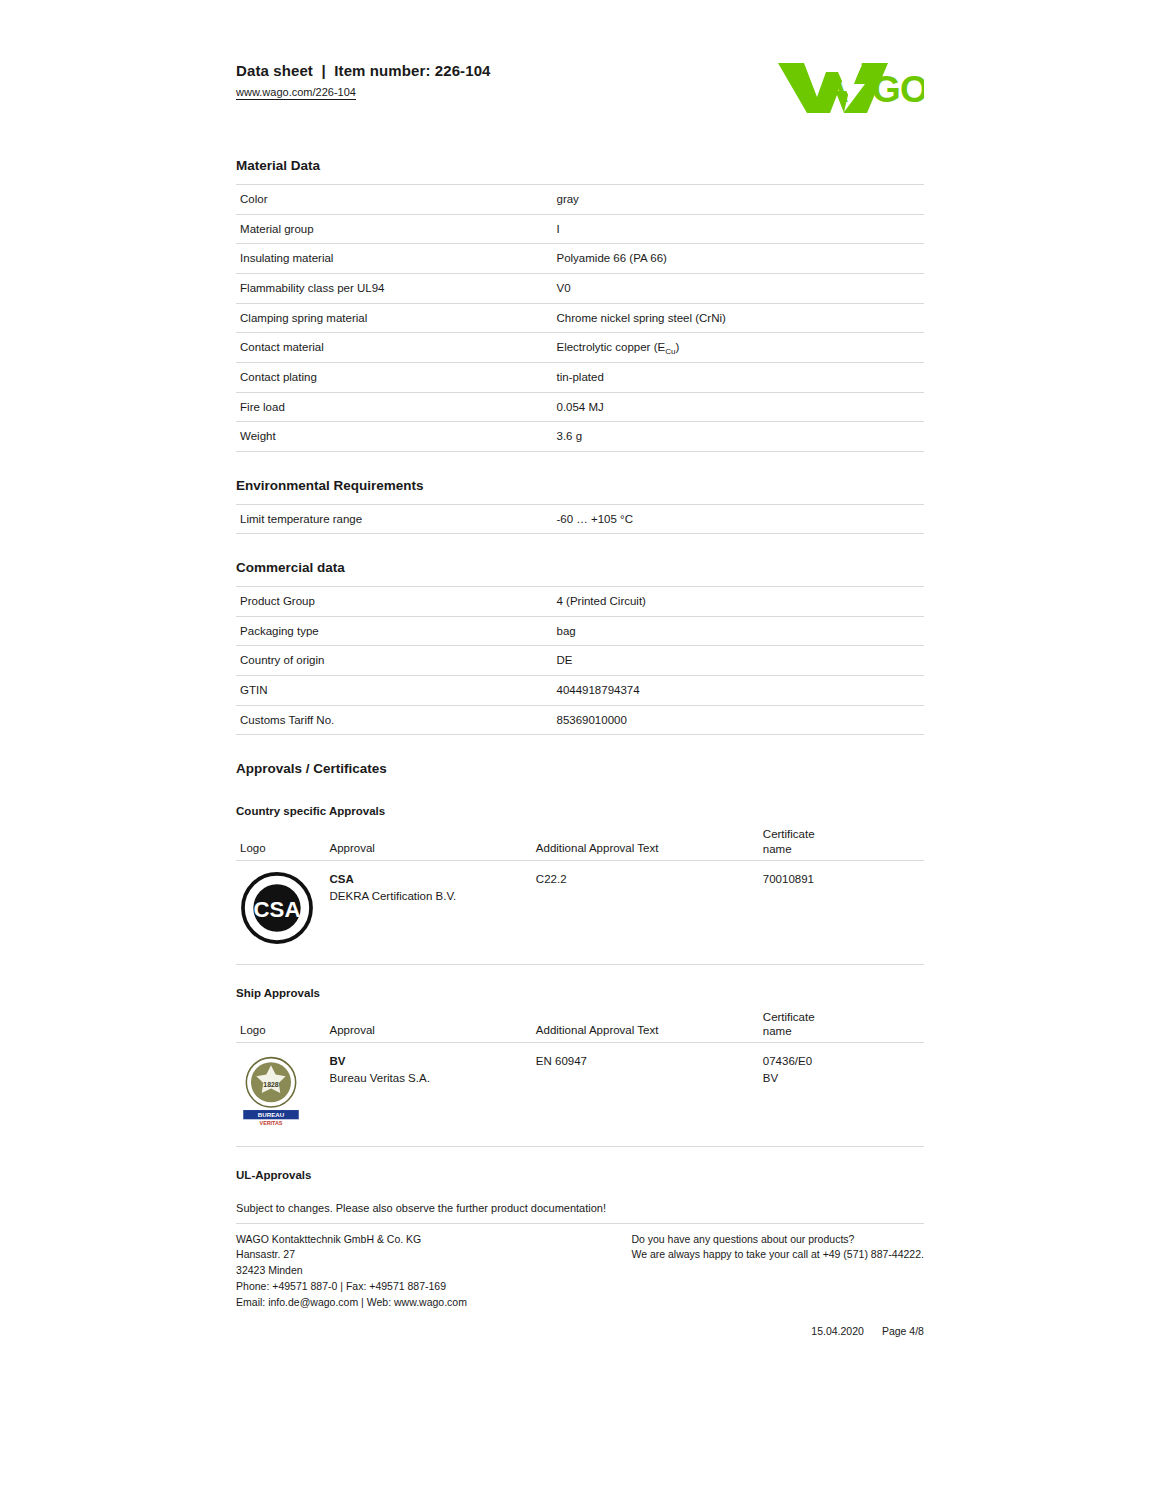Data sheet | Item number: 226-104
www.wago.com/226-104
WAGO G O A
Material Data
| Color | gray |
| Material group | I |
| Insulating material | Polyamide 66 (PA 66) |
| Flammability class per UL94 | V0 |
| Clamping spring material | Chrome nickel spring steel (CrNi) |
| Contact material | Electrolytic copper (E Cu ) |
| Contact plating | tin-plated |
| Fire load | 0.054 MJ |
| Weight | 3.6 g |
Environmental Requirements
| Limit temperature range | -60 … +105 °C |
Commercial data
| Product Group | 4 (Printed Circuit) |
| Packaging type | bag |
| Country of origin | DE |
| GTIN | 4044918794374 |
| Customs Tariff No. | 85369010000 |
Approvals / Certificates
Country specific Approvals
| Logo | Approval | Additional Approval Text | Certificate name |
| --- | --- | --- | --- |
| CSA | CSA DEKRA Certification B.V. | C22.2 | 70010891 |
Ship Approvals
| Logo | Approval | Additional Approval Text | Certificate name |
| --- | --- | --- | --- |
| 1828 BUREAU VERITAS | BV Bureau Veritas S.A. | EN 60947 | 07436/E0 BV |
UL-Approvals
Subject to changes. Please also observe the further product documentation!
WAGO Kontakttechnik GmbH & Co. KG
Hansastr. 27
32423 Minden
Phone: +49571 887-0 | Fax: +49571 887-169
Email: info.de@wago.com | Web: www.wago.com
Do you have any questions about our products?
We are always happy to take your call at +49 (571) 887-44222.
15.04.2020Page 4/8